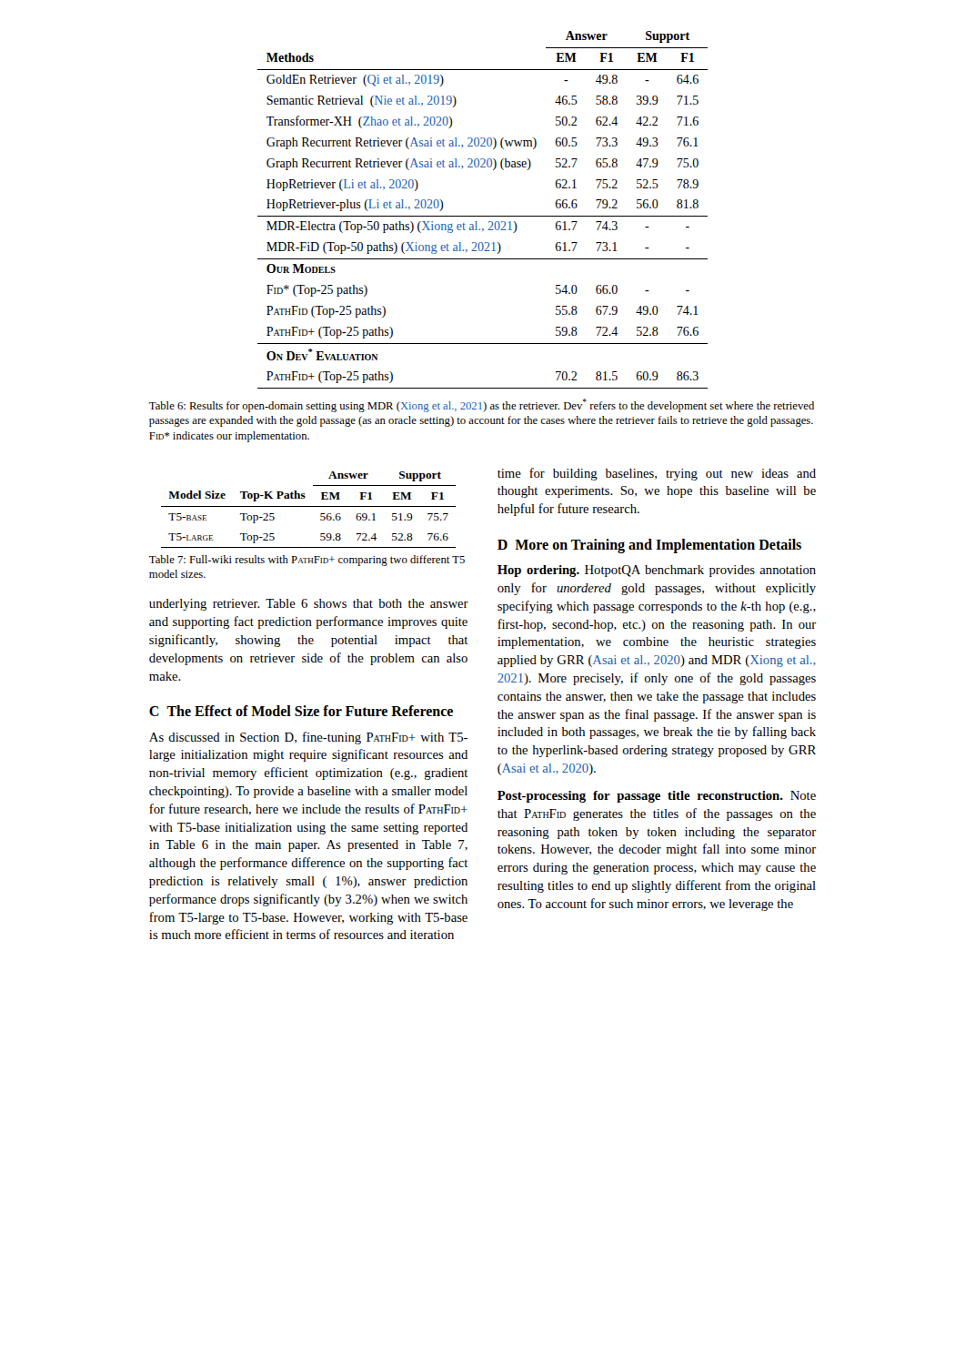| | Answer | Support |
| --- | --- | --- |
| Methods | EM | F1 | EM | F1 |
| GoldEn Retriever ( Qi et al., 2019 ) | - | 49.8 | - | 64.6 |
| Semantic Retrieval ( Nie et al., 2019 ) | 46.5 | 58.8 | 39.9 | 71.5 |
| Transformer-XH ( Zhao et al., 2020 ) | 50.2 | 62.4 | 42.2 | 71.6 |
| Graph Recurrent Retriever ( Asai et al., 2020 ) (wwm) | 60.5 | 73.3 | 49.3 | 76.1 |
| Graph Recurrent Retriever ( Asai et al., 2020 ) (base) | 52.7 | 65.8 | 47.9 | 75.0 |
| HopRetriever ( Li et al., 2020 ) | 62.1 | 75.2 | 52.5 | 78.9 |
| HopRetriever-plus ( Li et al., 2020 ) | 66.6 | 79.2 | 56.0 | 81.8 |
| MDR-Electra (Top-50 paths) ( Xiong et al., 2021 ) | 61.7 | 74.3 | - | - |
| MDR-FiD (Top-50 paths) ( Xiong et al., 2021 ) | 61.7 | 73.1 | - | - |
| Our Models | | | | |
| F id * (Top-25 paths) | 54.0 | 66.0 | - | - |
| PathFid (Top-25 paths) | 55.8 | 67.9 | 49.0 | 74.1 |
| PathFid+ (Top-25 paths) | 59.8 | 72.4 | 52.8 | 76.6 |
| On Dev * Evaluation | | | | |
| PathFid+ (Top-25 paths) | 70.2 | 81.5 | 60.9 | 86.3 |
Table 6: Results for open-domain setting using MDR (Xiong et al., 2021) as the retriever. Dev* refers to the development set where the retrieved passages are expanded with the gold passage (as an oracle setting) to account for the cases where the retriever fails to retrieve the gold passages. Fid* indicates our implementation.
| | | Answer | Support |
| --- | --- | --- | --- |
| Model Size | Top-K Paths | EM | F1 | EM | F1 |
| T5- base | Top-25 | 56.6 | 69.1 | 51.9 | 75.7 |
| T5- large | Top-25 | 59.8 | 72.4 | 52.8 | 76.6 |
Table 7: Full-wiki results with PathFid+ comparing two different T5 model sizes.
underlying retriever. Table 6 shows that both the answer and supporting fact prediction performance improves quite significantly, showing the potential impact that developments on retriever side of the problem can also make.
CThe Effect of Model Size for Future Reference
As discussed in Section D, fine-tuning PathFid+ with T5-large initialization might require significant resources and non-trivial memory efficient optimization (e.g., gradient checkpointing). To provide a baseline with a smaller model for future research, here we include the results of PathFid+ with T5-base initialization using the same setting reported in Table 6 in the main paper. As presented in Table 7, although the performance difference on the supporting fact prediction is relatively small ( 1%), answer prediction performance drops significantly (by 3.2%) when we switch from T5-large to T5-base. However, working with T5-base is much more efficient in terms of resources and iteration
time for building baselines, trying out new ideas and thought experiments. So, we hope this baseline will be helpful for future research.
DMore on Training and Implementation Details
Hop ordering. HotpotQA benchmark provides annotation only for unordered gold passages, without explicitly specifying which passage corresponds to the k-th hop (e.g., first-hop, second-hop, etc.) on the reasoning path. In our implementation, we combine the heuristic strategies applied by GRR (Asai et al., 2020) and MDR (Xiong et al., 2021). More precisely, if only one of the gold passages contains the answer, then we take the passage that includes the answer span as the final passage. If the answer span is included in both passages, we break the tie by falling back to the hyperlink-based ordering strategy proposed by GRR (Asai et al., 2020).
Post-processing for passage title reconstruction. Note that PathFid generates the titles of the passages on the reasoning path token by token including the separator tokens. However, the decoder might fall into some minor errors during the generation process, which may cause the resulting titles to end up slightly different from the original ones. To account for such minor errors, we leverage the